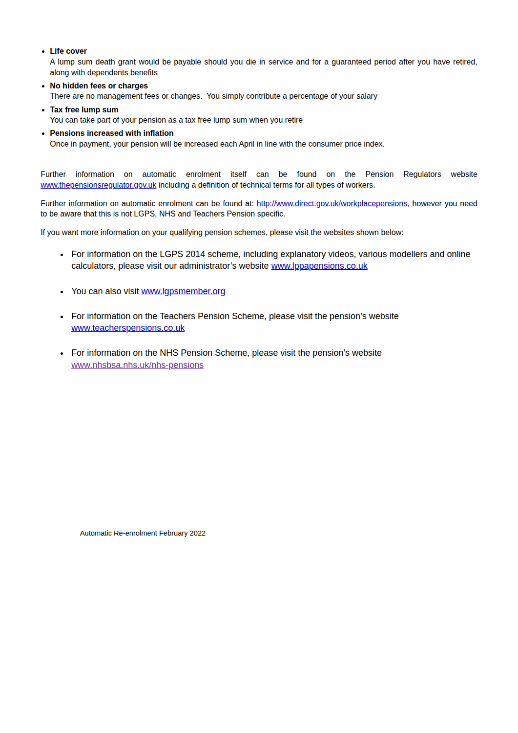Life cover
A lump sum death grant would be payable should you die in service and for a guaranteed period after you have retired, along with dependents benefits
No hidden fees or charges
There are no management fees or changes. You simply contribute a percentage of your salary
Tax free lump sum
You can take part of your pension as a tax free lump sum when you retire
Pensions increased with inflation
Once in payment, your pension will be increased each April in line with the consumer price index.
Further information on automatic enrolment itself can be found on the Pension Regulators website www.thepensionsregulator.gov.uk including a definition of technical terms for all types of workers.
Further information on automatic enrolment can be found at: http://www.direct.gov.uk/workplacepensions, however you need to be aware that this is not LGPS, NHS and Teachers Pension specific.
If you want more information on your qualifying pension schemes, please visit the websites shown below:
For information on the LGPS 2014 scheme, including explanatory videos, various modellers and online calculators, please visit our administrator’s website www.lppapensions.co.uk
You can also visit www.lgpsmember.org
For information on the Teachers Pension Scheme, please visit the pension’s website www.teacherspensions.co.uk
For information on the NHS Pension Scheme, please visit the pension’s website www.nhsbsa.nhs.uk/nhs-pensions
Automatic Re-enrolment February 2022